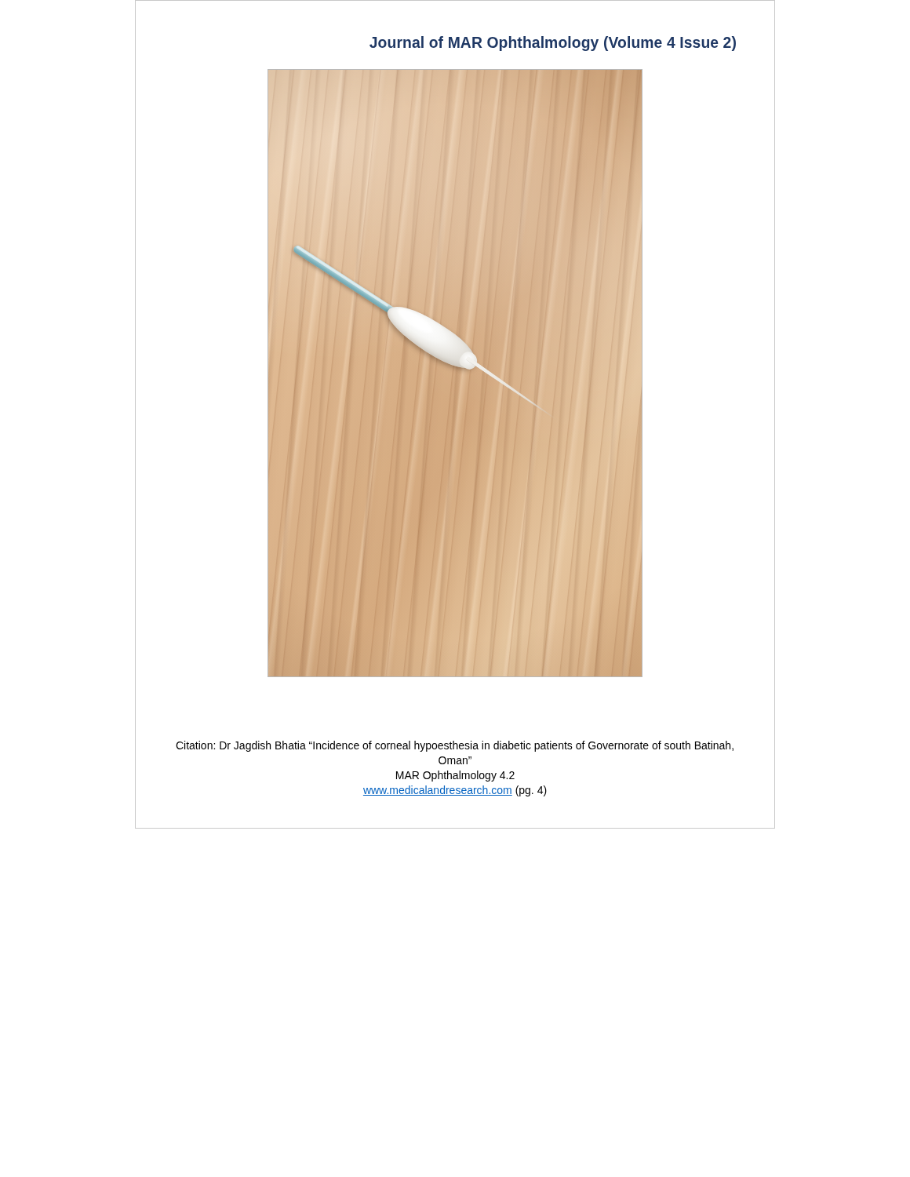Journal of MAR Ophthalmology (Volume 4 Issue 2)
Citation: Dr Jagdish Bhatia “Incidence of corneal hypoesthesia in diabetic patients of Governorate of south Batinah, Oman”
MAR Ophthalmology 4.2
www.medicalandresearch.com (pg. 4)